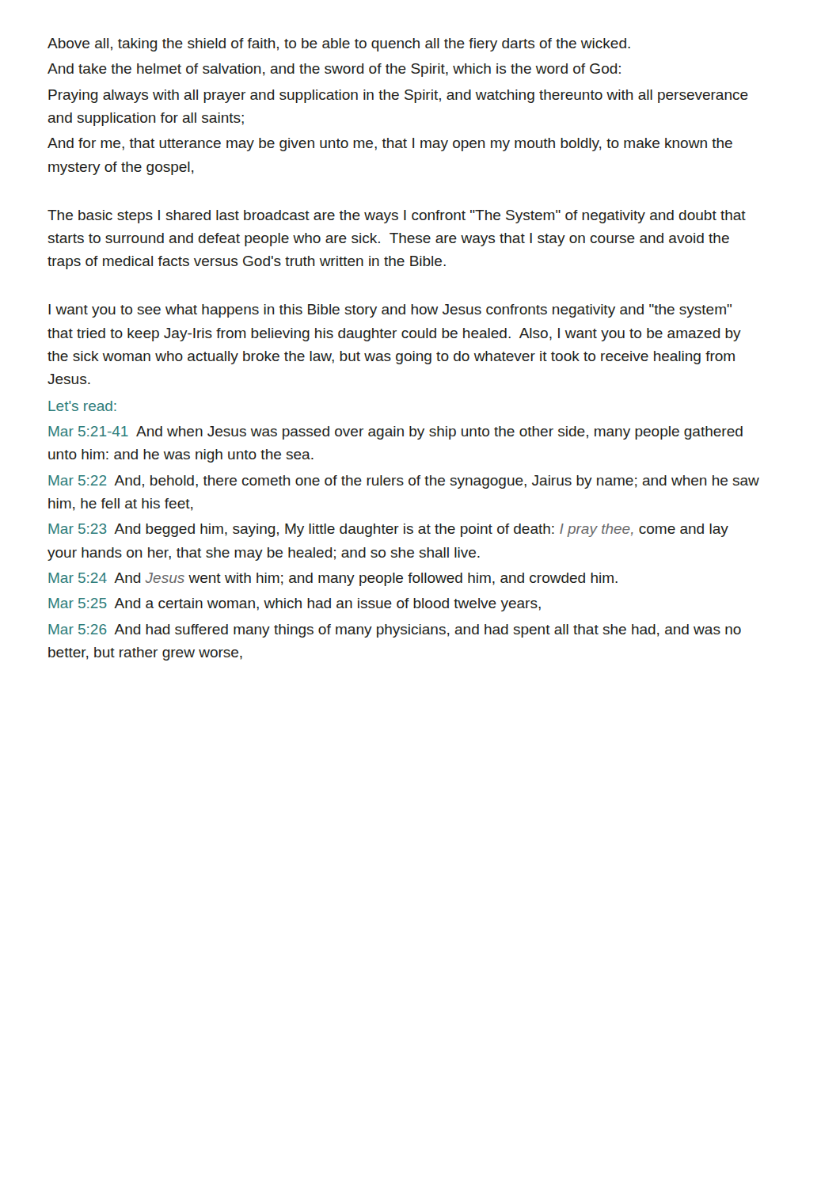Above all, taking the shield of faith, to be able to quench all the fiery darts of the wicked.
And take the helmet of salvation, and the sword of the Spirit, which is the word of God:
Praying always with all prayer and supplication in the Spirit, and watching thereunto with all perseverance and supplication for all saints;
And for me, that utterance may be given unto me, that I may open my mouth boldly, to make known the mystery of the gospel,
The basic steps I shared last broadcast are the ways I confront "The System" of negativity and doubt that starts to surround and defeat people who are sick. These are ways that I stay on course and avoid the traps of medical facts versus God's truth written in the Bible.
I want you to see what happens in this Bible story and how Jesus confronts negativity and "the system" that tried to keep Jay-Iris from believing his daughter could be healed. Also, I want you to be amazed by the sick woman who actually broke the law, but was going to do whatever it took to receive healing from Jesus.
Let's read:
Mar 5:21-41 And when Jesus was passed over again by ship unto the other side, many people gathered unto him: and he was nigh unto the sea.
Mar 5:22 And, behold, there cometh one of the rulers of the synagogue, Jairus by name; and when he saw him, he fell at his feet,
Mar 5:23 And begged him, saying, My little daughter is at the point of death: I pray thee, come and lay your hands on her, that she may be healed; and so she shall live.
Mar 5:24 And Jesus went with him; and many people followed him, and crowded him.
Mar 5:25 And a certain woman, which had an issue of blood twelve years,
Mar 5:26 And had suffered many things of many physicians, and had spent all that she had, and was no better, but rather grew worse,